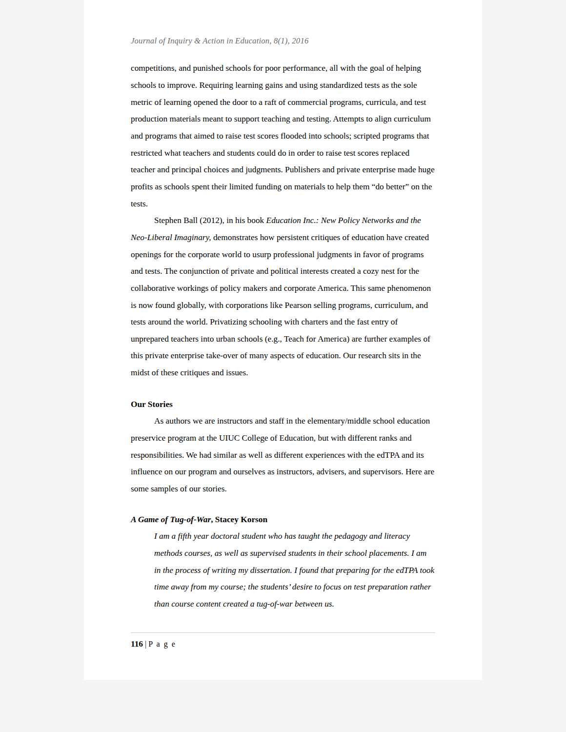Journal of Inquiry & Action in Education, 8(1), 2016
competitions, and punished schools for poor performance, all with the goal of helping schools to improve. Requiring learning gains and using standardized tests as the sole metric of learning opened the door to a raft of commercial programs, curricula, and test production materials meant to support teaching and testing. Attempts to align curriculum and programs that aimed to raise test scores flooded into schools; scripted programs that restricted what teachers and students could do in order to raise test scores replaced teacher and principal choices and judgments. Publishers and private enterprise made huge profits as schools spent their limited funding on materials to help them “do better” on the tests.
Stephen Ball (2012), in his book Education Inc.: New Policy Networks and the Neo-Liberal Imaginary, demonstrates how persistent critiques of education have created openings for the corporate world to usurp professional judgments in favor of programs and tests. The conjunction of private and political interests created a cozy nest for the collaborative workings of policy makers and corporate America. This same phenomenon is now found globally, with corporations like Pearson selling programs, curriculum, and tests around the world. Privatizing schooling with charters and the fast entry of unprepared teachers into urban schools (e.g., Teach for America) are further examples of this private enterprise take-over of many aspects of education. Our research sits in the midst of these critiques and issues.
Our Stories
As authors we are instructors and staff in the elementary/middle school education preservice program at the UIUC College of Education, but with different ranks and responsibilities. We had similar as well as different experiences with the edTPA and its influence on our program and ourselves as instructors, advisers, and supervisors. Here are some samples of our stories.
A Game of Tug-of-War, Stacey Korson
I am a fifth year doctoral student who has taught the pedagogy and literacy methods courses, as well as supervised students in their school placements. I am in the process of writing my dissertation. I found that preparing for the edTPA took time away from my course; the students’ desire to focus on test preparation rather than course content created a tug-of-war between us.
116 | P a g e